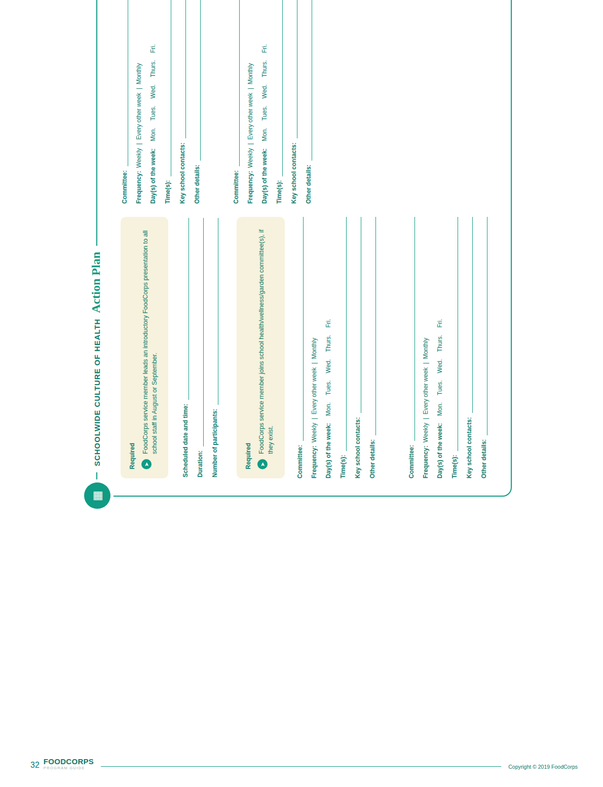▦
SCHOOLWIDE CULTURE OF HEALTH Action Plan
Required
➤
FoodCorps service member leads an introductory FoodCorps presentation to all school staff in August or September.
Scheduled date and time:
Duration:
Number of participants:
Required
➤
FoodCorps service member joins school health/wellness/garden committee(s), if they exist.
Committee:
Frequency: Weekly | Every other week | Monthly
Day(s) of the week: Mon. Tues. Wed. Thurs. Fri.
Time(s):
Key school contacts:
Other details:
Committee:
Frequency: Weekly | Every other week | Monthly
Day(s) of the week: Mon. Tues. Wed. Thurs. Fri.
Time(s):
Key school contacts:
Other details:
Committee:
Frequency: Weekly | Every other week | Monthly
Day(s) of the week: Mon. Tues. Wed. Thurs. Fri.
Time(s):
Key school contacts:
Other details:
Committee:
Frequency: Weekly | Every other week | Monthly
Day(s) of the week: Mon. Tues. Wed. Thurs. Fri.
Time(s):
Key school contacts:
Other details:
32
FOODCORPS
PROGRAM GUIDE
Copyright © 2019 FoodCorps